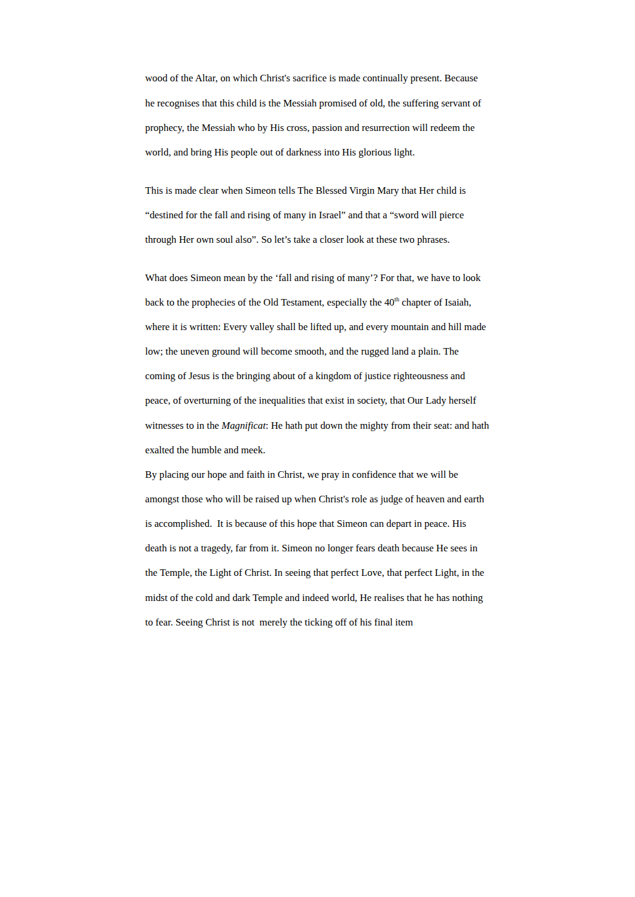wood of the Altar, on which Christ's sacrifice is made continually present. Because he recognises that this child is the Messiah promised of old, the suffering servant of prophecy, the Messiah who by His cross, passion and resurrection will redeem the world, and bring His people out of darkness into His glorious light.
This is made clear when Simeon tells The Blessed Virgin Mary that Her child is “destined for the fall and rising of many in Israel” and that a “sword will pierce through Her own soul also”. So let’s take a closer look at these two phrases.
What does Simeon mean by the ‘fall and rising of many’? For that, we have to look back to the prophecies of the Old Testament, especially the 40th chapter of Isaiah, where it is written: Every valley shall be lifted up, and every mountain and hill made low; the uneven ground will become smooth, and the rugged land a plain. The coming of Jesus is the bringing about of a kingdom of justice righteousness and peace, of overturning of the inequalities that exist in society, that Our Lady herself witnesses to in the Magnificat: He hath put down the mighty from their seat: and hath exalted the humble and meek.
By placing our hope and faith in Christ, we pray in confidence that we will be amongst those who will be raised up when Christ's role as judge of heaven and earth is accomplished. It is because of this hope that Simeon can depart in peace. His death is not a tragedy, far from it. Simeon no longer fears death because He sees in the Temple, the Light of Christ. In seeing that perfect Love, that perfect Light, in the midst of the cold and dark Temple and indeed world, He realises that he has nothing to fear. Seeing Christ is not merely the ticking off of his final item